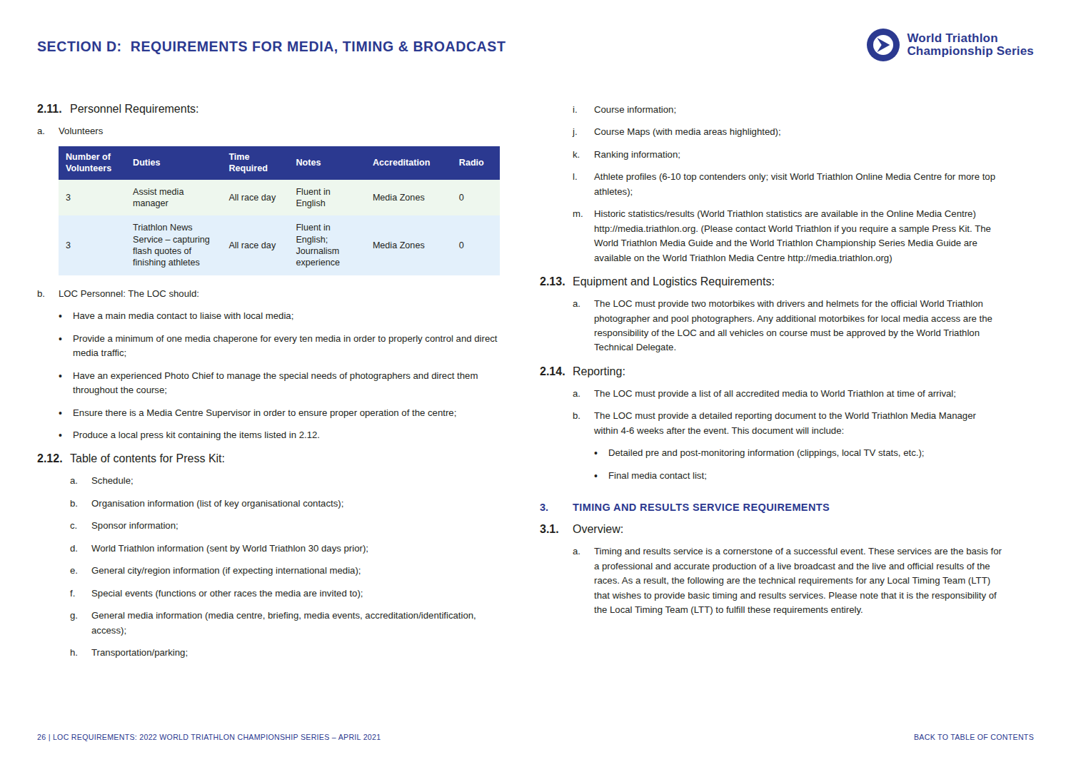Section D: Requirements for Media, Timing & Broadcast
World Triathlon
Championship Series
2.11.
Personnel Requirements:
a. Volunteers
| Number of Volunteers | Duties | Time Required | Notes | Accreditation | Radio |
| --- | --- | --- | --- | --- | --- |
| 3 | Assist media manager | All race day | Fluent in English | Media Zones | 0 |
| 3 | Triathlon News Service – capturing flash quotes of finishing athletes | All race day | Fluent in English; Journalism experience | Media Zones | 0 |
b. LOC Personnel: The LOC should:
Have a main media contact to liaise with local media;
Provide a minimum of one media chaperone for every ten media in order to properly control and direct media traffic;
Have an experienced Photo Chief to manage the special needs of photographers and direct them throughout the course;
Ensure there is a Media Centre Supervisor in order to ensure proper operation of the centre;
Produce a local press kit containing the items listed in 2.12.
2.12.
Table of contents for Press Kit:
a. Schedule;
b. Organisation information (list of key organisational contacts);
c. Sponsor information;
d. World Triathlon information (sent by World Triathlon 30 days prior);
e. General city/region information (if expecting international media);
f. Special events (functions or other races the media are invited to);
g. General media information (media centre, briefing, media events, accreditation/identification, access);
h. Transportation/parking;
i. Course information;
j. Course Maps (with media areas highlighted);
k. Ranking information;
l. Athlete profiles (6-10 top contenders only; visit World Triathlon Online Media Centre for more top athletes);
m. Historic statistics/results (World Triathlon statistics are available in the Online Media Centre) http://media.triathlon.org. (Please contact World Triathlon if you require a sample Press Kit. The World Triathlon Media Guide and the World Triathlon Championship Series Media Guide are available on the World Triathlon Media Centre http://media.triathlon.org)
2.13.
Equipment and Logistics Requirements:
a. The LOC must provide two motorbikes with drivers and helmets for the official World Triathlon photographer and pool photographers. Any additional motorbikes for local media access are the responsibility of the LOC and all vehicles on course must be approved by the World Triathlon Technical Delegate.
2.14.
Reporting:
a. The LOC must provide a list of all accredited media to World Triathlon at time of arrival;
b. The LOC must provide a detailed reporting document to the World Triathlon Media Manager within 4-6 weeks after the event. This document will include:
Detailed pre and post-monitoring information (clippings, local TV stats, etc.);
Final media contact list;
3.
Timing and Results Service Requirements
3.1.
Overview:
a. Timing and results service is a cornerstone of a successful event. These services are the basis for a professional and accurate production of a live broadcast and the live and official results of the races. As a result, the following are the technical requirements for any Local Timing Team (LTT) that wishes to provide basic timing and results services. Please note that it is the responsibility of the Local Timing Team (LTT) to fulfill these requirements entirely.
26 | LOC Requirements: 2022 World Triathlon Championship Series – April 2021
Back to Table of Contents